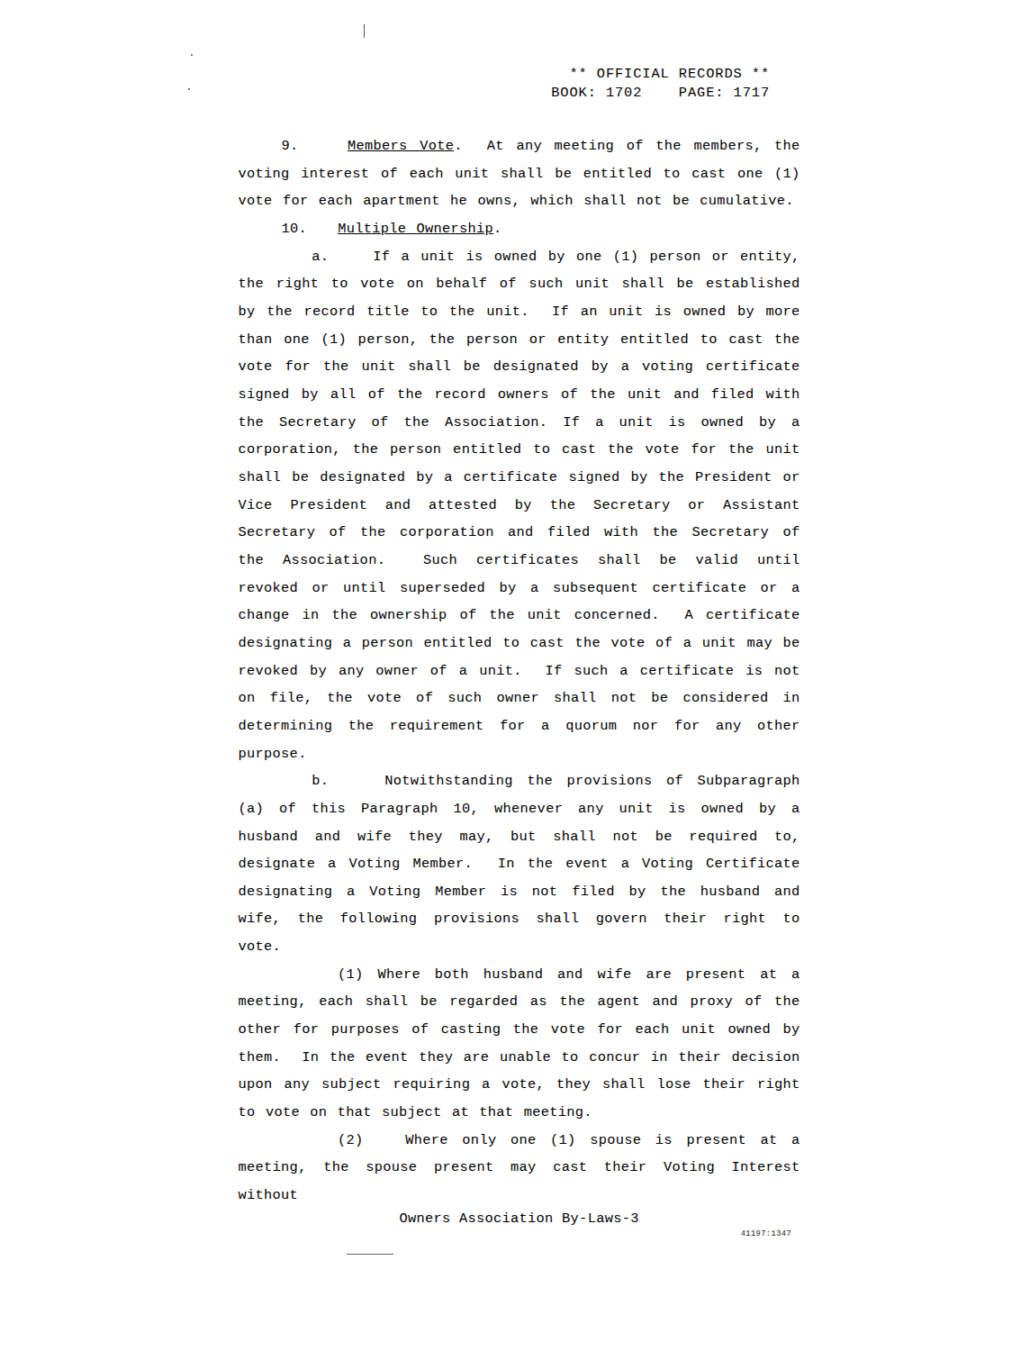** OFFICIAL RECORDS **
BOOK: 1702 PAGE: 1717
9. Members Vote. At any meeting of the members, the voting interest of each unit shall be entitled to cast one (1) vote for each apartment he owns, which shall not be cumulative.
10. Multiple Ownership.
a. If a unit is owned by one (1) person or entity, the right to vote on behalf of such unit shall be established by the record title to the unit. If an unit is owned by more than one (1) person, the person or entity entitled to cast the vote for the unit shall be designated by a voting certificate signed by all of the record owners of the unit and filed with the Secretary of the Association. If a unit is owned by a corporation, the person entitled to cast the vote for the unit shall be designated by a certificate signed by the President or Vice President and attested by the Secretary or Assistant Secretary of the corporation and filed with the Secretary of the Association. Such certificates shall be valid until revoked or until superseded by a subsequent certificate or a change in the ownership of the unit concerned. A certificate designating a person entitled to cast the vote of a unit may be revoked by any owner of a unit. If such a certificate is not on file, the vote of such owner shall not be considered in determining the requirement for a quorum nor for any other purpose.
b. Notwithstanding the provisions of Subparagraph (a) of this Paragraph 10, whenever any unit is owned by a husband and wife they may, but shall not be required to, designate a Voting Member. In the event a Voting Certificate designating a Voting Member is not filed by the husband and wife, the following provisions shall govern their right to vote.
(1) Where both husband and wife are present at a meeting, each shall be regarded as the agent and proxy of the other for purposes of casting the vote for each unit owned by them. In the event they are unable to concur in their decision upon any subject requiring a vote, they shall lose their right to vote on that subject at that meeting.
(2) Where only one (1) spouse is present at a meeting, the spouse present may cast their Voting Interest without
Owners Association By-Laws-3
41197:1347